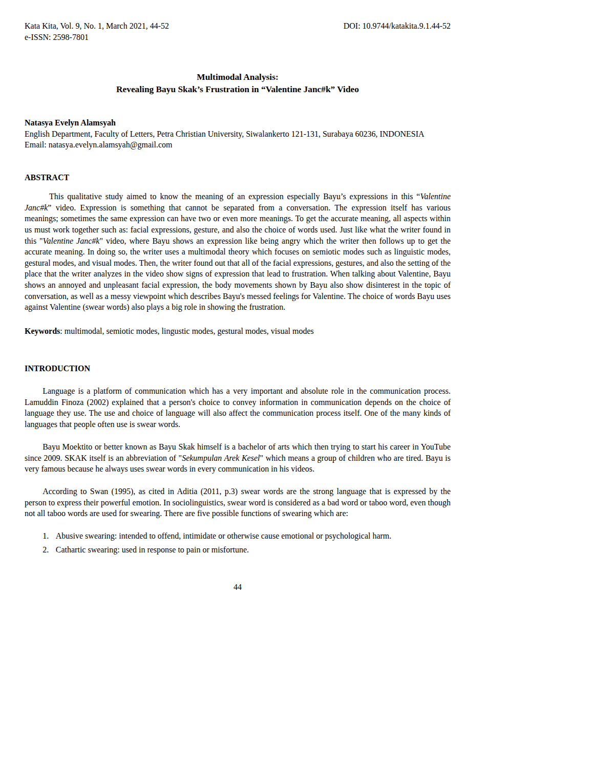Kata Kita, Vol. 9, No. 1, March 2021, 44-52
e-ISSN: 2598-7801
DOI: 10.9744/katakita.9.1.44-52
Multimodal Analysis:Revealing Bayu Skak’s Frustration in “Valentine Janc#k” Video
Natasya Evelyn Alamsyah
English Department, Faculty of Letters, Petra Christian University, Siwalankerto 121-131, Surabaya 60236, INDONESIA
Email: natasya.evelyn.alamsyah@gmail.com
ABSTRACT
This qualitative study aimed to know the meaning of an expression especially Bayu’s expressions in this “Valentine Janc#k” video. Expression is something that cannot be separated from a conversation. The expression itself has various meanings; sometimes the same expression can have two or even more meanings. To get the accurate meaning, all aspects within us must work together such as: facial expressions, gesture, and also the choice of words used. Just like what the writer found in this "Valentine Janc#k" video, where Bayu shows an expression like being angry which the writer then follows up to get the accurate meaning. In doing so, the writer uses a multimodal theory which focuses on semiotic modes such as linguistic modes, gestural modes, and visual modes. Then, the writer found out that all of the facial expressions, gestures, and also the setting of the place that the writer analyzes in the video show signs of expression that lead to frustration. When talking about Valentine, Bayu shows an annoyed and unpleasant facial expression, the body movements shown by Bayu also show disinterest in the topic of conversation, as well as a messy viewpoint which describes Bayu's messed feelings for Valentine. The choice of words Bayu uses against Valentine (swear words) also plays a big role in showing the frustration.
Keywords: multimodal, semiotic modes, lingustic modes, gestural modes, visual modes
INTRODUCTION
Language is a platform of communication which has a very important and absolute role in the communication process. Lamuddin Finoza (2002) explained that a person's choice to convey information in communication depends on the choice of language they use. The use and choice of language will also affect the communication process itself. One of the many kinds of languages that people often use is swear words.
Bayu Moektito or better known as Bayu Skak himself is a bachelor of arts which then trying to start his career in YouTube since 2009. SKAK itself is an abbreviation of "Sekumpulan Arek Kesel" which means a group of children who are tired. Bayu is very famous because he always uses swear words in every communication in his videos.
According to Swan (1995), as cited in Aditia (2011, p.3) swear words are the strong language that is expressed by the person to express their powerful emotion. In sociolinguistics, swear word is considered as a bad word or taboo word, even though not all taboo words are used for swearing. There are five possible functions of swearing which are:
Abusive swearing: intended to offend, intimidate or otherwise cause emotional or psychological harm.
Cathartic swearing: used in response to pain or misfortune.
44